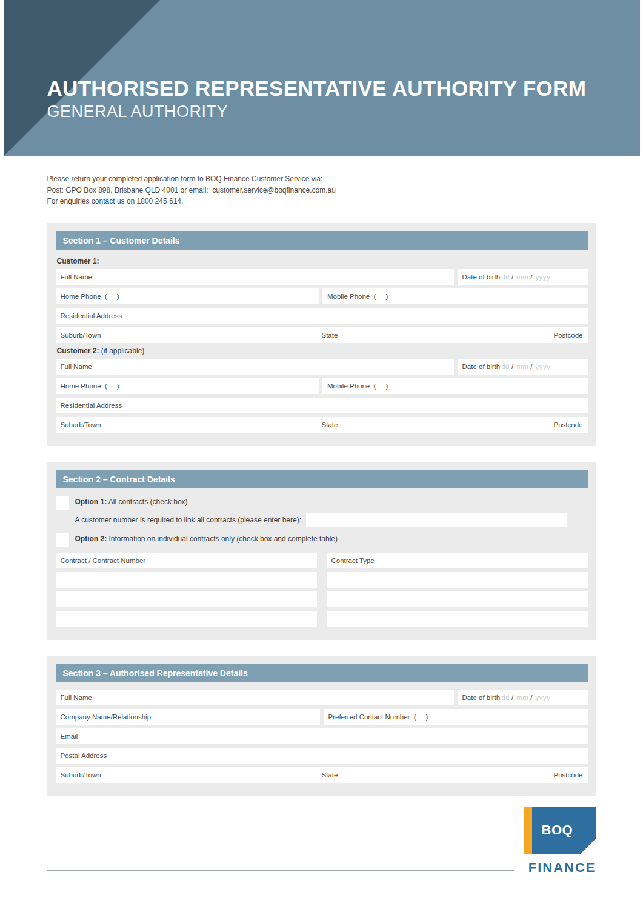Authorised Representative Authority Form
General Authority
Please return your completed application form to BOQ Finance Customer Service via:
Post: GPO Box 898, Brisbane QLD 4001 or email: customer.service@boqfinance.com.au
For enquiries contact us on 1800 245 614.
Section 1 – Customer Details
Customer 1:
Full Name
Date of birth dd/mm/yyyy
Home Phone ( )
Mobile Phone ( )
Residential Address
Suburb/Town State Postcode
Customer 2: (if applicable)
Full Name
Date of birth dd/mm/yyyy
Home Phone ( )
Mobile Phone ( )
Residential Address
Suburb/Town State Postcode
Section 2 – Contract Details
Option 1: All contracts (check box)
A customer number is required to link all contracts (please enter here):
Option 2: Information on individual contracts only (check box and complete table)
Contract / Contract Number
Contract Type
Section 3 – Authorised Representative Details
Full Name
Date of birth dd/mm/yyyy
Company Name/Relationship
Preferred Contact Number ( )
Email
Postal Address
Suburb/Town State Postcode
BOQ
FINANCE